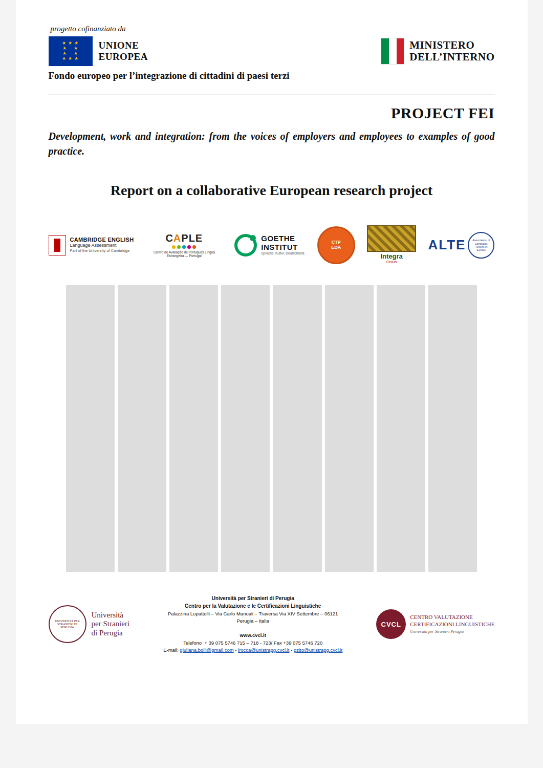progetto cofinanziato da
★ ★ ★
★ ★
★ ★
★ ★ ★
UNIONE
EUROPEA
Fondo europeo per l’integrazione di cittadini di paesi terzi
MINISTERO
DELL’INTERNO
PROJECT FEI
Development, work and integration: from the voices of employers and employees to examples of good practice.
Report on a collaborative European research project
CAMBRIDGE ENGLISH Language Assessment Part of the University of Cambridge
CAPLE
Centro de Avaliação de Português Língua Estrangeira — Portugal
GOETHE
INSTITUT Sprache. Kultur. Deutschland.
CTP EDA
IntegraOnlus
ALTE
Association of Language Testers in Europe
UNIVERSITÀ PER STRANIERI DI PERUGIA
Università
per Stranieri
di Perugia
Università per Stranieri di Perugia
Centro per la Valutazione e le Certificazioni Linguistiche
Palazzina Lupattelli – Via Carlo Manuali – Traversa Via XIV Settembre – 06121
Perugia – Italia
www.cvcl.it
Telefono + 39 075 5746 715 – 718 - 723/ Fax +39 075 5746 720
E-mail: giuliana.bolli@gmail.com - lrocca@unistrapg.cvcl.it - gzito@unistrapg.cvcl.it
CVCL
CENTRO VALUTAZIONE
CERTIFICAZIONI LINGUISTICHE Università per Stranieri Perugia